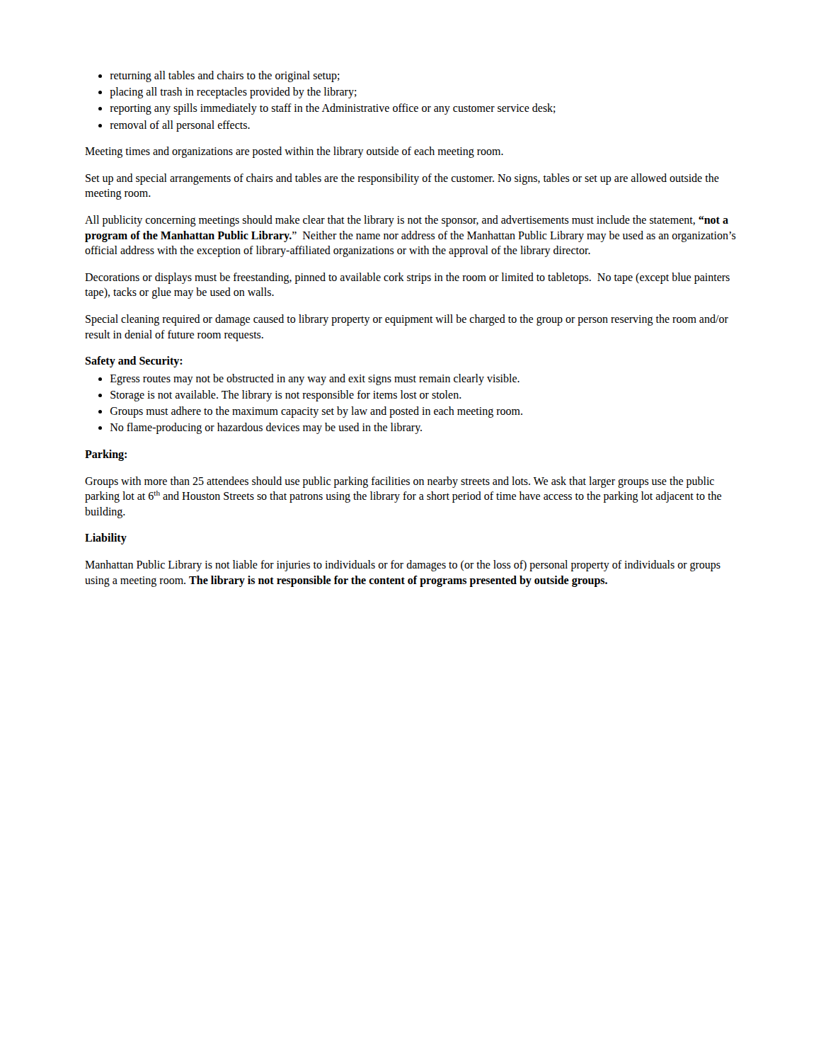returning all tables and chairs to the original setup;
placing all trash in receptacles provided by the library;
reporting any spills immediately to staff in the Administrative office or any customer service desk;
removal of all personal effects.
Meeting times and organizations are posted within the library outside of each meeting room.
Set up and special arrangements of chairs and tables are the responsibility of the customer. No signs, tables or set up are allowed outside the meeting room.
All publicity concerning meetings should make clear that the library is not the sponsor, and advertisements must include the statement, “not a program of the Manhattan Public Library.” Neither the name nor address of the Manhattan Public Library may be used as an organization’s official address with the exception of library-affiliated organizations or with the approval of the library director.
Decorations or displays must be freestanding, pinned to available cork strips in the room or limited to tabletops. No tape (except blue painters tape), tacks or glue may be used on walls.
Special cleaning required or damage caused to library property or equipment will be charged to the group or person reserving the room and/or result in denial of future room requests.
Safety and Security:
Egress routes may not be obstructed in any way and exit signs must remain clearly visible.
Storage is not available. The library is not responsible for items lost or stolen.
Groups must adhere to the maximum capacity set by law and posted in each meeting room.
No flame-producing or hazardous devices may be used in the library.
Parking:
Groups with more than 25 attendees should use public parking facilities on nearby streets and lots. We ask that larger groups use the public parking lot at 6th and Houston Streets so that patrons using the library for a short period of time have access to the parking lot adjacent to the building.
Liability
Manhattan Public Library is not liable for injuries to individuals or for damages to (or the loss of) personal property of individuals or groups using a meeting room. The library is not responsible for the content of programs presented by outside groups.